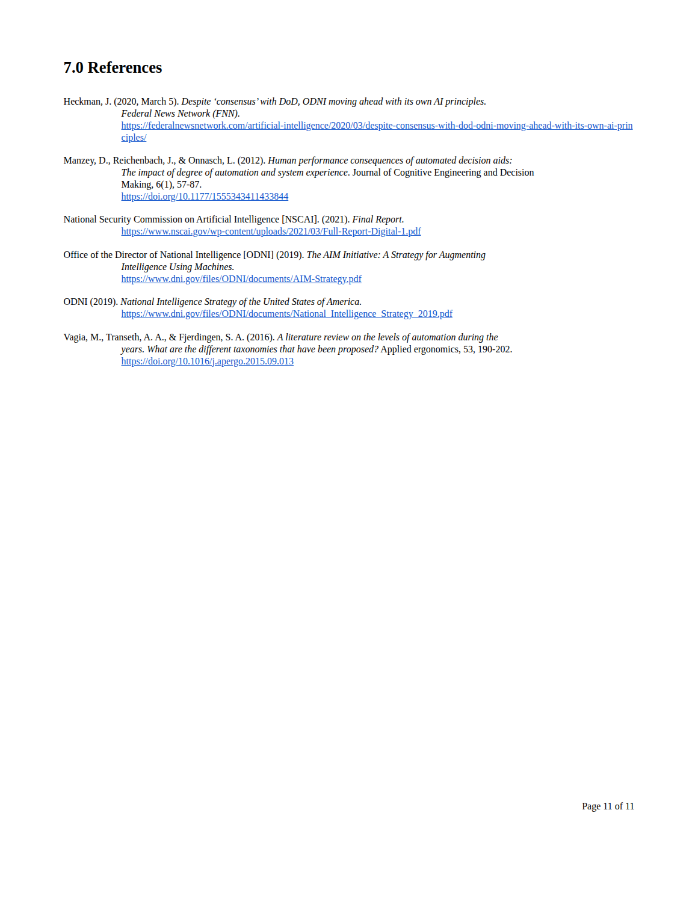7.0 References
Heckman, J. (2020, March 5). Despite ‘consensus’ with DoD, ODNI moving ahead with its own AI principles. Federal News Network (FNN). https://federalnewsnetwork.com/artificial-intelligence/2020/03/despite-consensus-with-dod-odni-moving-ahead-with-its-own-ai-principles/
Manzey, D., Reichenbach, J., & Onnasch, L. (2012). Human performance consequences of automated decision aids: The impact of degree of automation and system experience. Journal of Cognitive Engineering and Decision Making, 6(1), 57-87. https://doi.org/10.1177/1555343411433844
National Security Commission on Artificial Intelligence [NSCAI]. (2021). Final Report. https://www.nscai.gov/wp-content/uploads/2021/03/Full-Report-Digital-1.pdf
Office of the Director of National Intelligence [ODNI] (2019). The AIM Initiative: A Strategy for Augmenting Intelligence Using Machines. https://www.dni.gov/files/ODNI/documents/AIM-Strategy.pdf
ODNI (2019). National Intelligence Strategy of the United States of America. https://www.dni.gov/files/ODNI/documents/National_Intelligence_Strategy_2019.pdf
Vagia, M., Transeth, A. A., & Fjerdingen, S. A. (2016). A literature review on the levels of automation during the years. What are the different taxonomies that have been proposed? Applied ergonomics, 53, 190-202. https://doi.org/10.1016/j.apergo.2015.09.013
Page 11 of 11